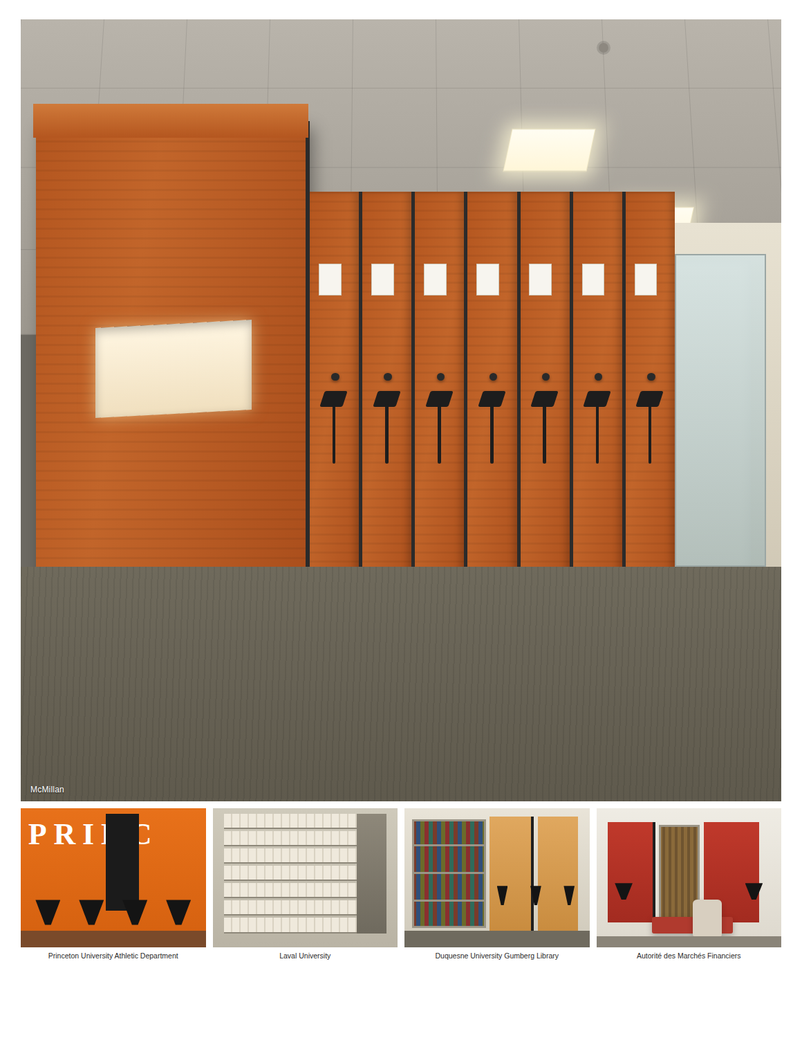McMillan
PRINC
Princeton University Athletic Department
Laval University
Duquesne University Gumberg Library
Autorité des Marchés Financiers